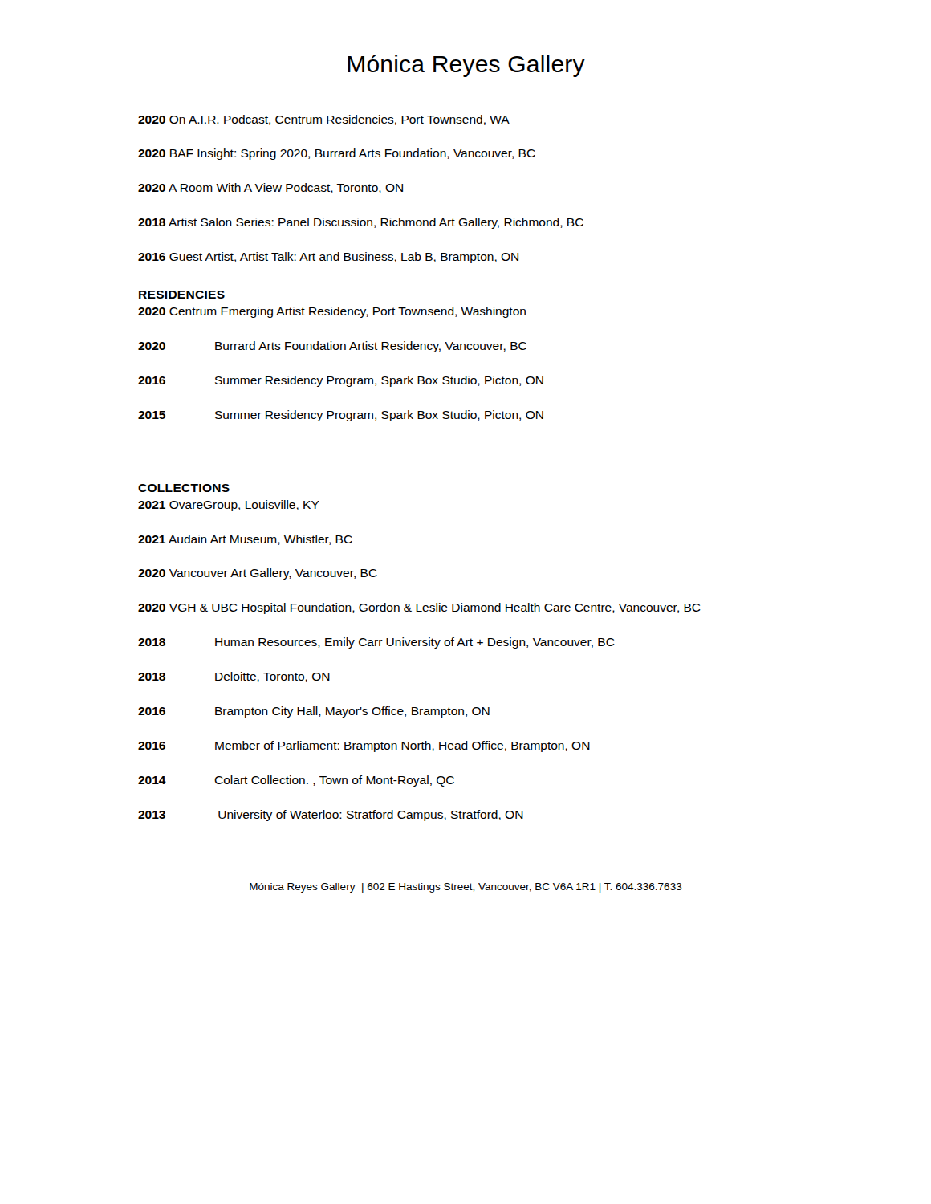Mónica Reyes Gallery
2020 On A.I.R. Podcast, Centrum Residencies, Port Townsend, WA
2020 BAF Insight: Spring 2020, Burrard Arts Foundation, Vancouver, BC
2020 A Room With A View Podcast, Toronto, ON
2018 Artist Salon Series: Panel Discussion, Richmond Art Gallery, Richmond, BC
2016 Guest Artist, Artist Talk: Art and Business, Lab B, Brampton, ON
RESIDENCIES
2020 Centrum Emerging Artist Residency, Port Townsend, Washington
2020 Burrard Arts Foundation Artist Residency, Vancouver, BC
2016 Summer Residency Program, Spark Box Studio, Picton, ON
2015 Summer Residency Program, Spark Box Studio, Picton, ON
COLLECTIONS
2021 OvareGroup, Louisville, KY
2021 Audain Art Museum, Whistler, BC
2020 Vancouver Art Gallery, Vancouver, BC
2020 VGH & UBC Hospital Foundation, Gordon & Leslie Diamond Health Care Centre, Vancouver, BC
2018 Human Resources, Emily Carr University of Art + Design, Vancouver, BC
2018 Deloitte, Toronto, ON
2016 Brampton City Hall, Mayor's Office, Brampton, ON
2016 Member of Parliament: Brampton North, Head Office, Brampton, ON
2014 Colart Collection. , Town of Mont-Royal, QC
2013 University of Waterloo: Stratford Campus, Stratford, ON
Mónica Reyes Gallery | 602 E Hastings Street, Vancouver, BC V6A 1R1 | T. 604.336.7633